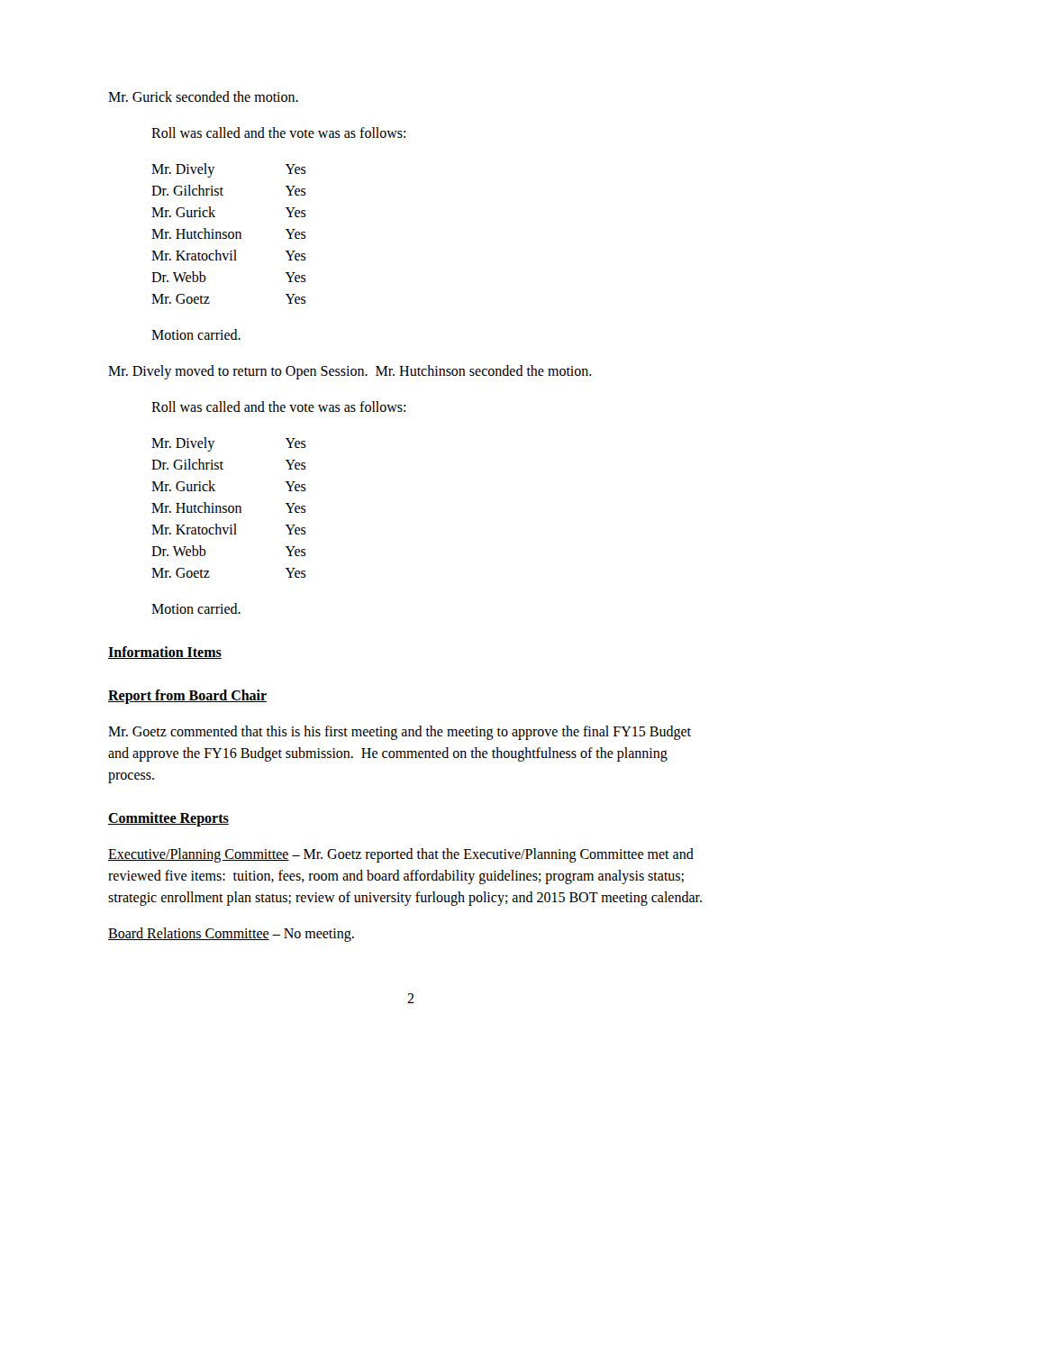Mr. Gurick seconded the motion.
Roll was called and the vote was as follows:
| Mr. Dively | Yes |
| Dr. Gilchrist | Yes |
| Mr. Gurick | Yes |
| Mr. Hutchinson | Yes |
| Mr. Kratochvil | Yes |
| Dr. Webb | Yes |
| Mr. Goetz | Yes |
Motion carried.
Mr. Dively moved to return to Open Session. Mr. Hutchinson seconded the motion.
Roll was called and the vote was as follows:
| Mr. Dively | Yes |
| Dr. Gilchrist | Yes |
| Mr. Gurick | Yes |
| Mr. Hutchinson | Yes |
| Mr. Kratochvil | Yes |
| Dr. Webb | Yes |
| Mr. Goetz | Yes |
Motion carried.
Information Items
Report from Board Chair
Mr. Goetz commented that this is his first meeting and the meeting to approve the final FY15 Budget and approve the FY16 Budget submission. He commented on the thoughtfulness of the planning process.
Committee Reports
Executive/Planning Committee – Mr. Goetz reported that the Executive/Planning Committee met and reviewed five items: tuition, fees, room and board affordability guidelines; program analysis status; strategic enrollment plan status; review of university furlough policy; and 2015 BOT meeting calendar.
Board Relations Committee – No meeting.
2